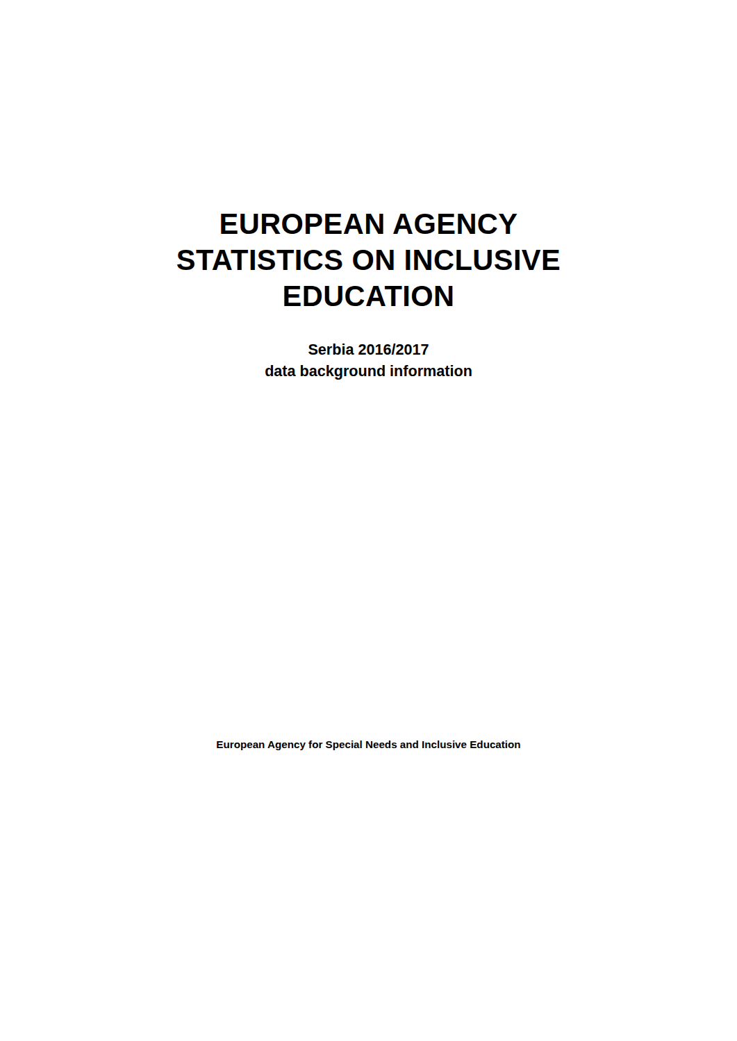EUROPEAN AGENCY STATISTICS ON INCLUSIVE EDUCATION
Serbia 2016/2017 data background information
European Agency for Special Needs and Inclusive Education